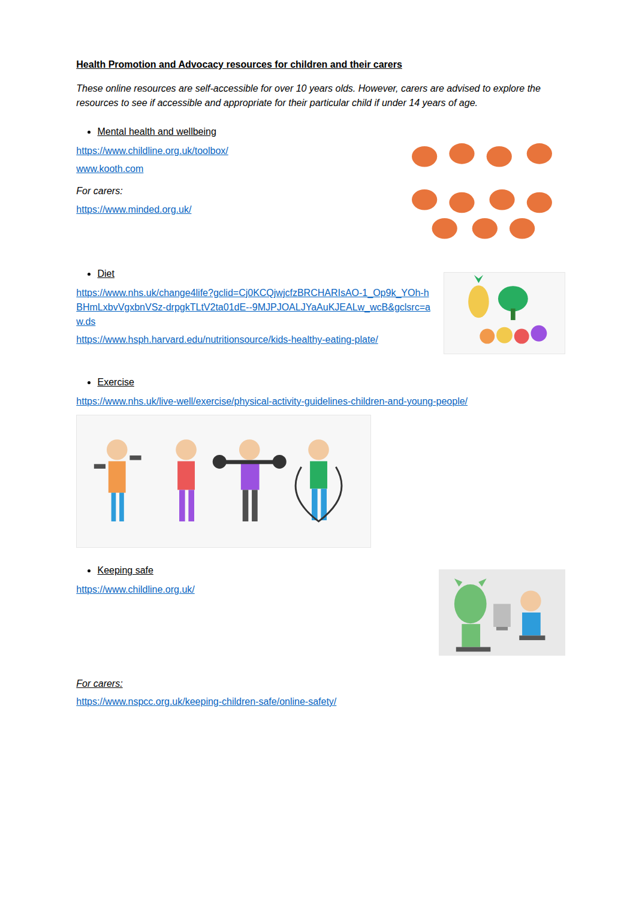Health Promotion and Advocacy resources for children and their carers
These online resources are self-accessible for over 10 years olds. However, carers are advised to explore the resources to see if accessible and appropriate for their particular child if under 14 years of age.
Mental health and wellbeing
https://www.childline.org.uk/toolbox/
www.kooth.com
For carers:
https://www.minded.org.uk/
Diet
https://www.nhs.uk/change4life?gclid=Cj0KCQjwjcfzBRCHARIsAO-1_Op9k_YOh-hBHmLxbvVgxbnVSz-drpgkTLtV2ta01dE--9MJPJOALJYaAuKJEALw_wcB&gclsrc=aw.ds
https://www.hsph.harvard.edu/nutritionsource/kids-healthy-eating-plate/
Exercise
https://www.nhs.uk/live-well/exercise/physical-activity-guidelines-children-and-young-people/
Keeping safe
https://www.childline.org.uk/
For carers:
https://www.nspcc.org.uk/keeping-children-safe/online-safety/